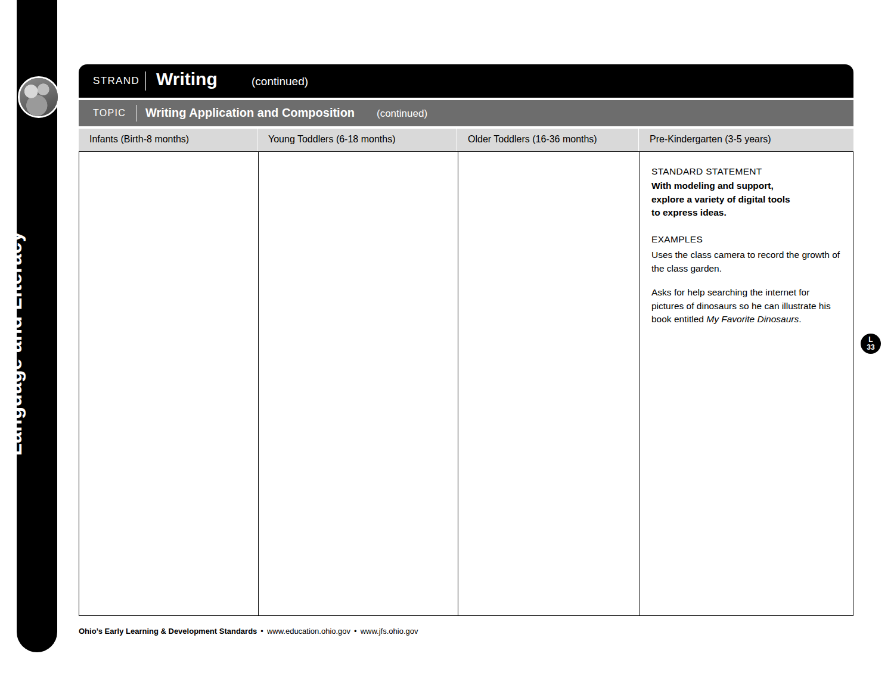DOMAIN
Language and Literacy
STRAND
Writing
(continued)
TOPIC
Writing Application and Composition
(continued)
Infants (Birth-8 months)
Young Toddlers (6-18 months)
Older Toddlers (16-36 months)
Pre-Kindergarten (3-5 years)
STANDARD STATEMENT
With modeling and support,
explore a variety of digital tools
to express ideas.
EXAMPLES
Uses the class camera to record the growth of the class garden.
Asks for help searching the internet for pictures of dinosaurs so he can illustrate his book entitled My Favorite Dinosaurs.
L
33
Ohio’s Early Learning & Development Standards•www.education.ohio.gov•www.jfs.ohio.gov